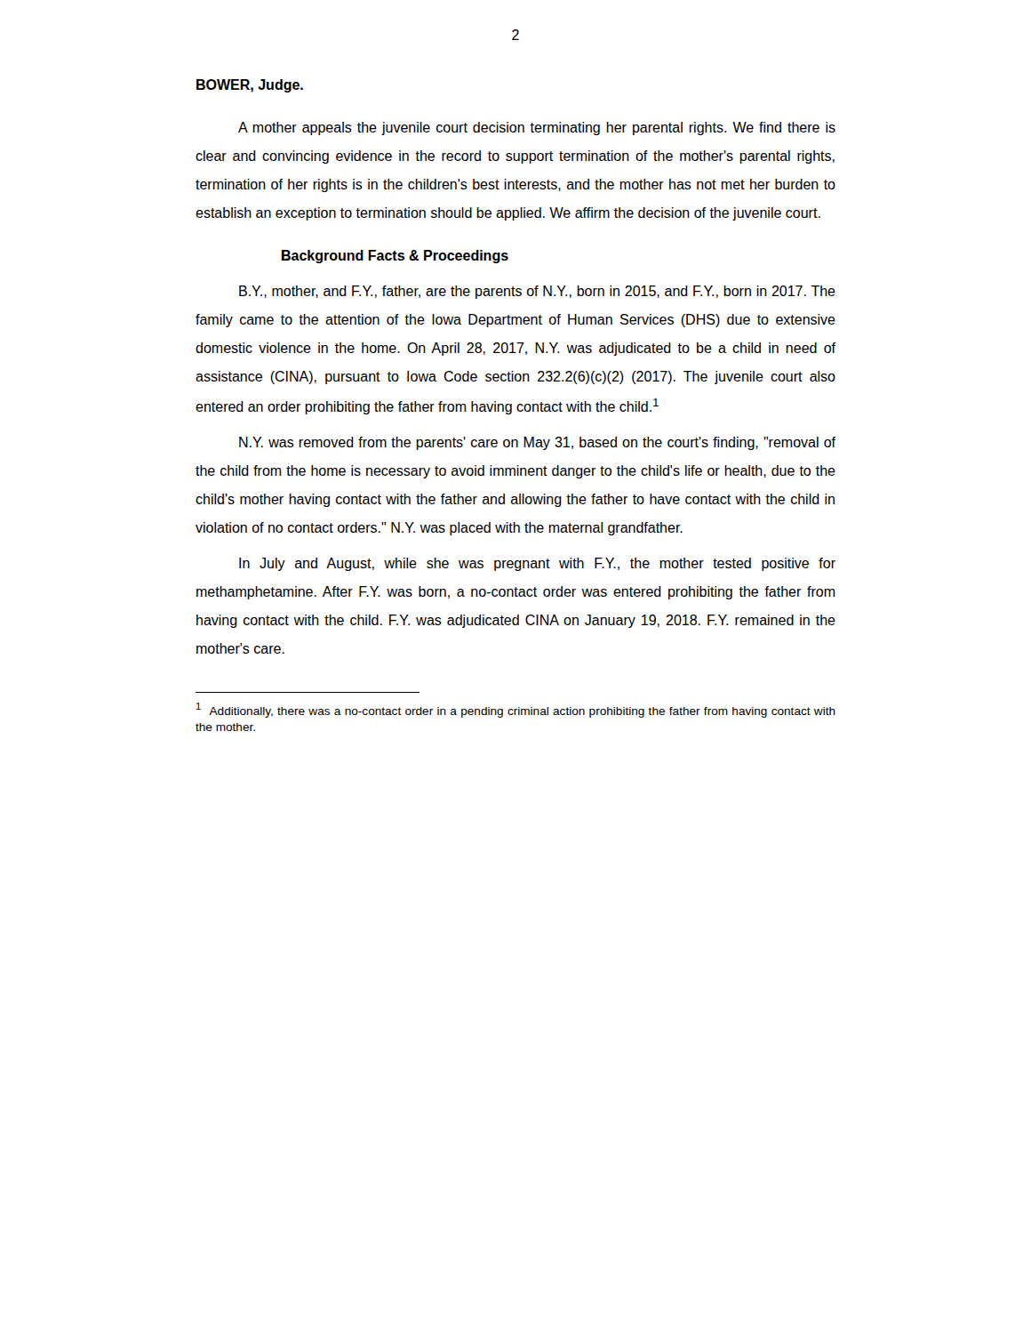2
BOWER, Judge.
A mother appeals the juvenile court decision terminating her parental rights. We find there is clear and convincing evidence in the record to support termination of the mother's parental rights, termination of her rights is in the children's best interests, and the mother has not met her burden to establish an exception to termination should be applied. We affirm the decision of the juvenile court.
I. Background Facts & Proceedings
B.Y., mother, and F.Y., father, are the parents of N.Y., born in 2015, and F.Y., born in 2017. The family came to the attention of the Iowa Department of Human Services (DHS) due to extensive domestic violence in the home. On April 28, 2017, N.Y. was adjudicated to be a child in need of assistance (CINA), pursuant to Iowa Code section 232.2(6)(c)(2) (2017). The juvenile court also entered an order prohibiting the father from having contact with the child.1
N.Y. was removed from the parents' care on May 31, based on the court's finding, "removal of the child from the home is necessary to avoid imminent danger to the child's life or health, due to the child's mother having contact with the father and allowing the father to have contact with the child in violation of no contact orders." N.Y. was placed with the maternal grandfather.
In July and August, while she was pregnant with F.Y., the mother tested positive for methamphetamine. After F.Y. was born, a no-contact order was entered prohibiting the father from having contact with the child. F.Y. was adjudicated CINA on January 19, 2018. F.Y. remained in the mother's care.
1 Additionally, there was a no-contact order in a pending criminal action prohibiting the father from having contact with the mother.